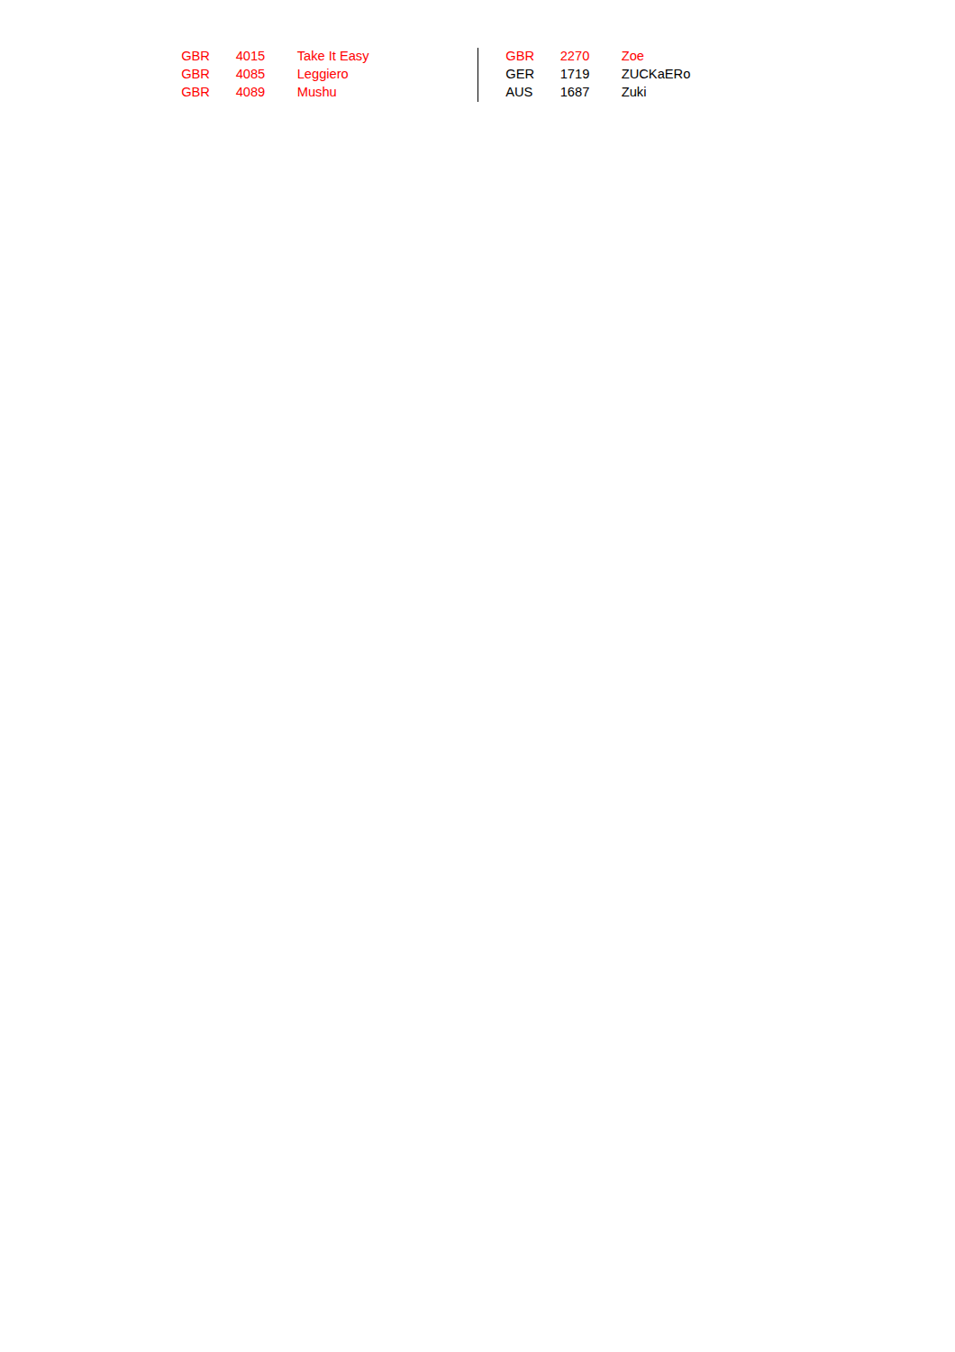| GBR | 4015 | Take It Easy |
| GBR | 4085 | Leggiero |
| GBR | 4089 | Mushu |
| GBR | 2270 | Zoe |
| GER | 1719 | ZUCKaERo |
| AUS | 1687 | Zuki |